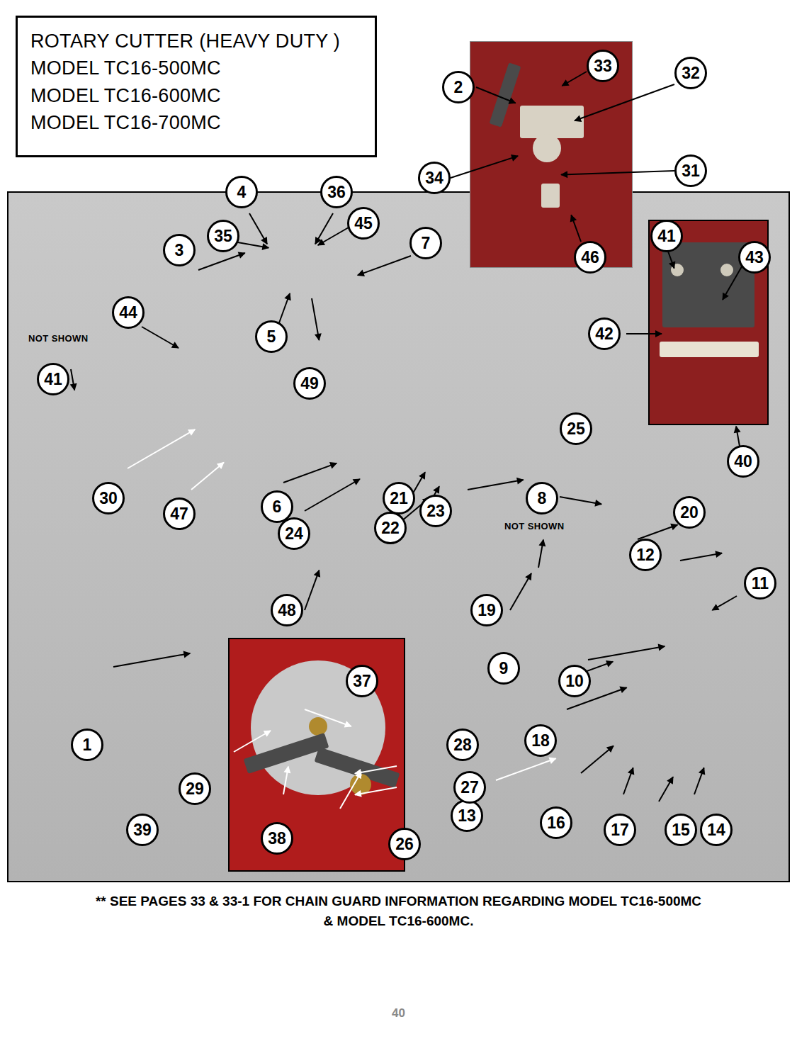ROTARY CUTTER (HEAVY DUTY )
MODEL TC16-500MC
MODEL TC16-600MC
MODEL TC16-700MC
NOT SHOWN
NOT SHOWN
2
33
32
31
34
46
41
43
42
40
4
36
45
35
3
7
5
44
41
49
30
47
6
24
21
23
22
25
8
19
48
20
12
11
9
10
18
14
15
17
16
13
1
29
39
38
37
26
27
28
** SEE PAGES 33 & 33-1 FOR CHAIN GUARD INFORMATION REGARDING MODEL TC16-500MC
& MODEL TC16-600MC.
40